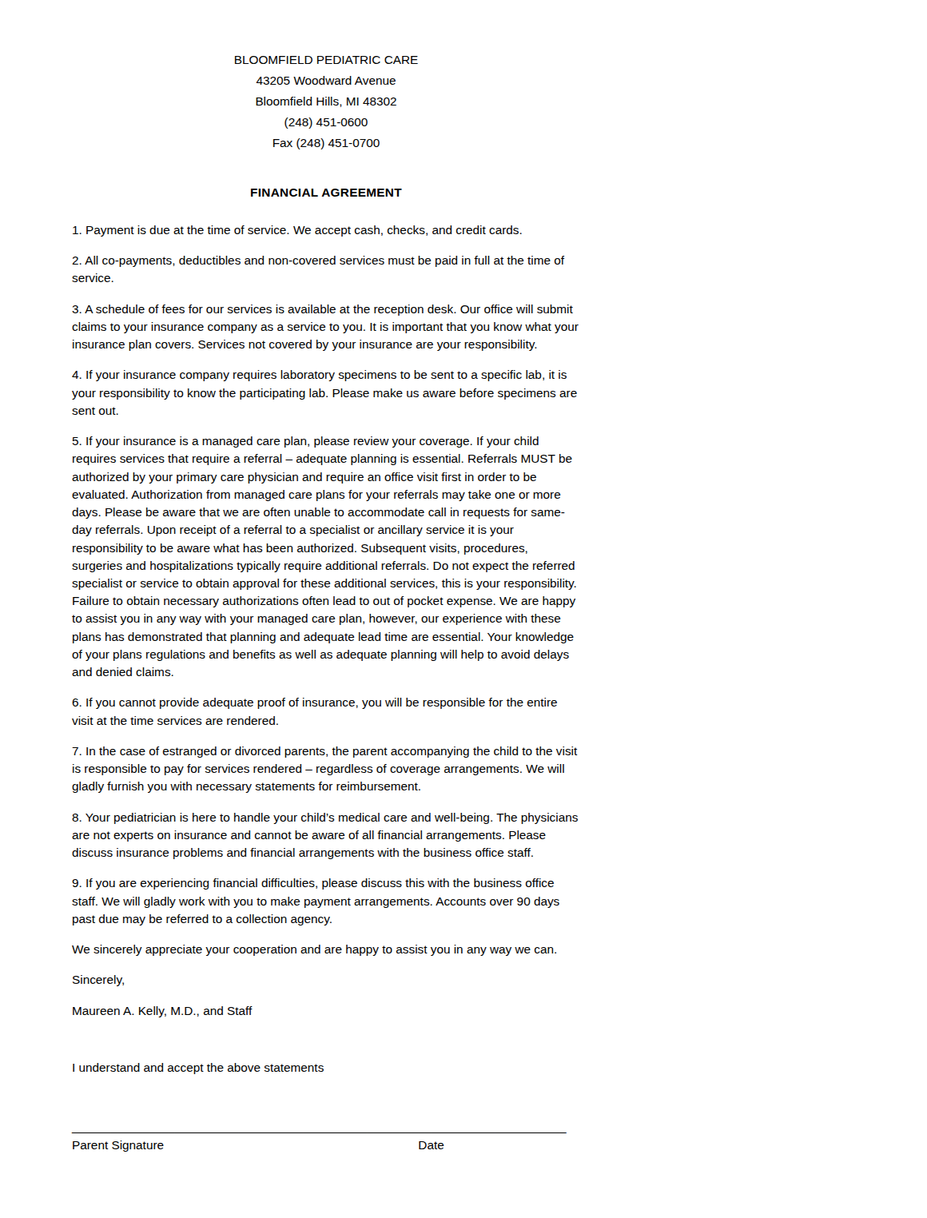BLOOMFIELD PEDIATRIC CARE
43205 Woodward Avenue
Bloomfield Hills, MI 48302
(248) 451-0600
Fax (248) 451-0700
FINANCIAL AGREEMENT
1. Payment is due at the time of service. We accept cash, checks, and credit cards.
2. All co-payments, deductibles and non-covered services must be paid in full at the time of service.
3. A schedule of fees for our services is available at the reception desk. Our office will submit claims to your insurance company as a service to you. It is important that you know what your insurance plan covers. Services not covered by your insurance are your responsibility.
4. If your insurance company requires laboratory specimens to be sent to a specific lab, it is your responsibility to know the participating lab. Please make us aware before specimens are sent out.
5. If your insurance is a managed care plan, please review your coverage. If your child requires services that require a referral – adequate planning is essential. Referrals MUST be authorized by your primary care physician and require an office visit first in order to be evaluated. Authorization from managed care plans for your referrals may take one or more days. Please be aware that we are often unable to accommodate call in requests for same-day referrals. Upon receipt of a referral to a specialist or ancillary service it is your responsibility to be aware what has been authorized. Subsequent visits, procedures, surgeries and hospitalizations typically require additional referrals. Do not expect the referred specialist or service to obtain approval for these additional services, this is your responsibility. Failure to obtain necessary authorizations often lead to out of pocket expense. We are happy to assist you in any way with your managed care plan, however, our experience with these plans has demonstrated that planning and adequate lead time are essential. Your knowledge of your plans regulations and benefits as well as adequate planning will help to avoid delays and denied claims.
6. If you cannot provide adequate proof of insurance, you will be responsible for the entire visit at the time services are rendered.
7. In the case of estranged or divorced parents, the parent accompanying the child to the visit is responsible to pay for services rendered – regardless of coverage arrangements. We will gladly furnish you with necessary statements for reimbursement.
8. Your pediatrician is here to handle your child’s medical care and well-being. The physicians are not experts on insurance and cannot be aware of all financial arrangements. Please discuss insurance problems and financial arrangements with the business office staff.
9. If you are experiencing financial difficulties, please discuss this with the business office staff. We will gladly work with you to make payment arrangements. Accounts over 90 days past due may be referred to a collection agency.
We sincerely appreciate your cooperation and are happy to assist you in any way we can.
Sincerely,
Maureen A. Kelly, M.D., and Staff
I understand and accept the above statements
| ______________________________________________________ | _______________________ |
| Parent Signature | Date |